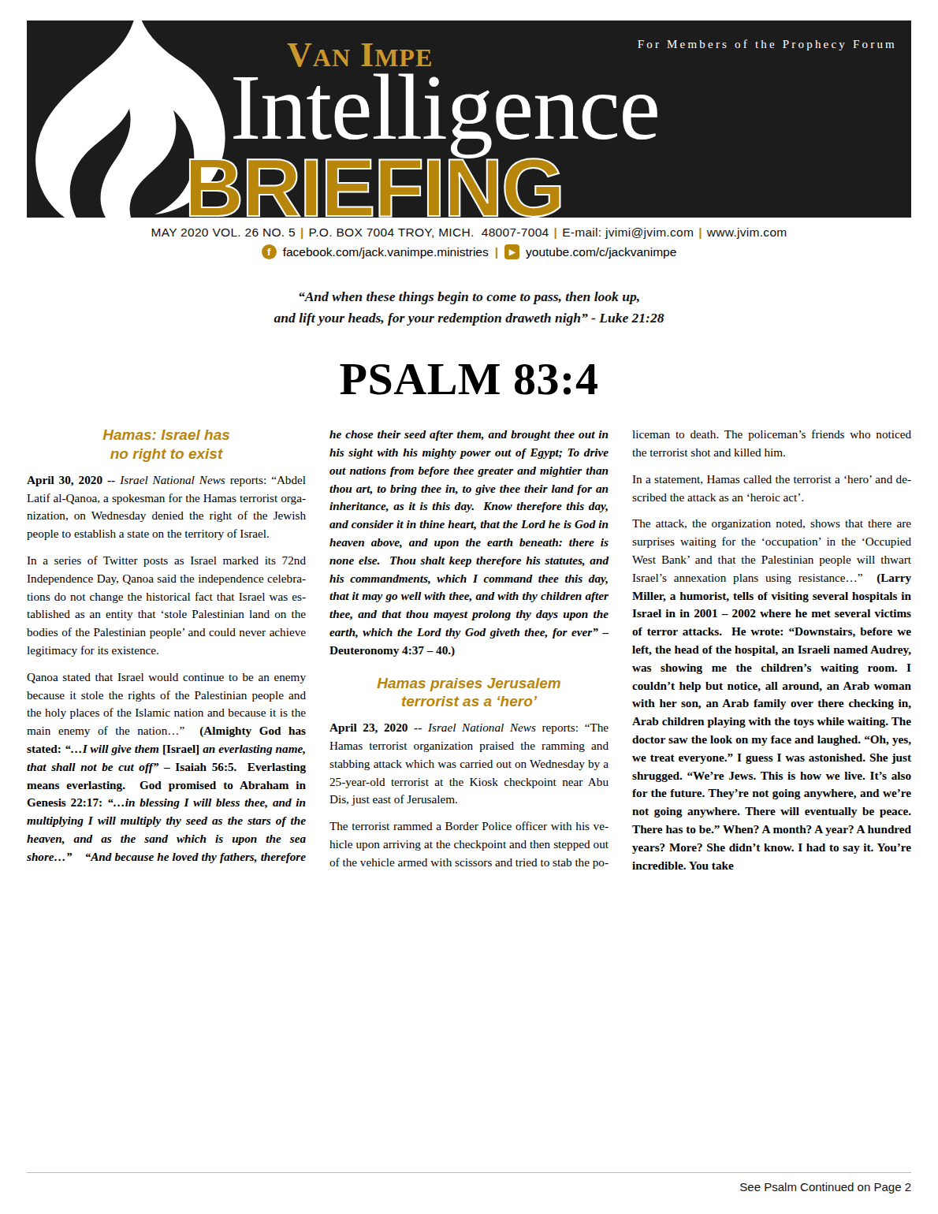For Members of the Prophecy Forum
VAN IMPE
Intelligence
BRIEFING
MAY 2020 VOL. 26 NO. 5|P.O. BOX 7004 TROY, MICH. 48007-7004|E-mail: jvimi@jvim.com|www.jvim.com
ffacebook.com/jack.vanimpe.ministries | ▶youtube.com/c/jackvanimpe
“And when these things begin to come to pass, then look up,
and lift your heads, for your redemption draweth nigh” - Luke 21:28
PSALM 83:4
Hamas: Israel has
no right to exist
April 30, 2020 -- Israel National News reports: “Abdel Latif al-Qanoa, a spokesman for the Hamas terrorist organization, on Wednesday denied the right of the Jewish people to establish a state on the territory of Israel.
In a series of Twitter posts as Israel marked its 72nd Independence Day, Qanoa said the independence celebrations do not change the historical fact that Israel was established as an entity that ‘stole Palestinian land on the bodies of the Palestinian people’ and could never achieve legitimacy for its existence.
Qanoa stated that Israel would continue to be an enemy because it stole the rights of the Palestinian people and the holy places of the Islamic nation and because it is the main enemy of the nation…” (Almighty God has stated: “…I will give them [Israel] an everlasting name, that shall not be cut off” – Isaiah 56:5. Everlasting means everlasting. God promised to Abraham in Genesis 22:17: “…in blessing I will bless thee, and in multiplying I will multiply thy seed as the stars of the heaven, and as the sand which is upon the sea shore…” “And because he loved thy fathers, therefore he chose their seed after them, and brought thee out in his sight with his mighty power out of Egypt; To drive out nations from before thee greater and mightier than thou art, to bring thee in, to give thee their land for an inheritance, as it is this day. Know therefore this day, and consider it in thine heart, that the Lord he is God in heaven above, and upon the earth beneath: there is none else. Thou shalt keep therefore his statutes, and his commandments, which I command thee this day, that it may go well with thee, and with thy children after thee, and that thou mayest prolong thy days upon the earth, which the Lord thy God giveth thee, for ever” – Deuteronomy 4:37 – 40.)
Hamas praises Jerusalem
terrorist as a ‘hero’
April 23, 2020 -- Israel National News reports: “The Hamas terrorist organization praised the ramming and stabbing attack which was carried out on Wednesday by a 25-year-old terrorist at the Kiosk checkpoint near Abu Dis, just east of Jerusalem.
The terrorist rammed a Border Police officer with his vehicle upon arriving at the checkpoint and then stepped out of the vehicle armed with scissors and tried to stab the policeman to death. The policeman’s friends who noticed the terrorist shot and killed him.
In a statement, Hamas called the terrorist a ‘hero’ and described the attack as an ‘heroic act’.
The attack, the organization noted, shows that there are surprises waiting for the ‘occupation’ in the ‘Occupied West Bank’ and that the Palestinian people will thwart Israel’s annexation plans using resistance…” (Larry Miller, a humorist, tells of visiting several hospitals in Israel in in 2001 – 2002 where he met several victims of terror attacks. He wrote: “Downstairs, before we left, the head of the hospital, an Israeli named Audrey, was showing me the children’s waiting room. I couldn’t help but notice, all around, an Arab woman with her son, an Arab family over there checking in, Arab children playing with the toys while waiting. The doctor saw the look on my face and laughed. “Oh, yes, we treat everyone.” I guess I was astonished. She just shrugged. “We’re Jews. This is how we live. It’s also for the future. They’re not going anywhere, and we’re not going anywhere. There will eventually be peace. There has to be.” When? A month? A year? A hundred years? More? She didn’t know. I had to say it. You’re incredible. You take
See Psalm Continued on Page 2